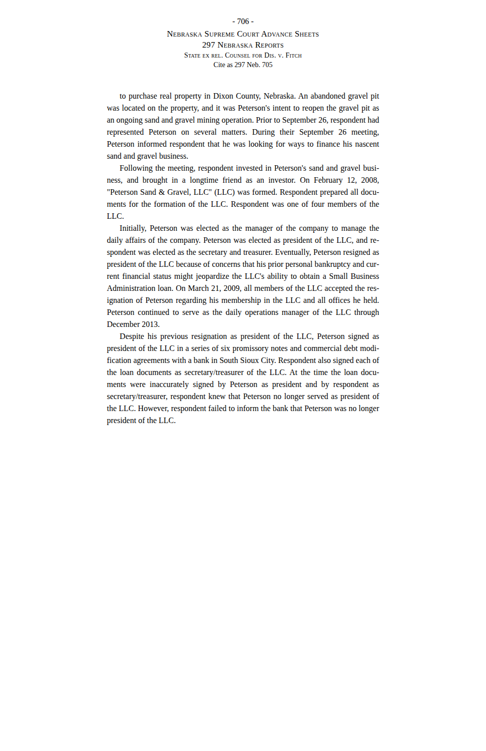- 706 -
Nebraska Supreme Court Advance Sheets 297 Nebraska Reports State ex rel. Counsel for Dis. v. Fitch Cite as 297 Neb. 705
to purchase real property in Dixon County, Nebraska. An abandoned gravel pit was located on the property, and it was Peterson's intent to reopen the gravel pit as an ongoing sand and gravel mining operation. Prior to September 26, respondent had represented Peterson on several matters. During their September 26 meeting, Peterson informed respondent that he was looking for ways to finance his nascent sand and gravel business.
Following the meeting, respondent invested in Peterson's sand and gravel business, and brought in a longtime friend as an investor. On February 12, 2008, "Peterson Sand & Gravel, LLC" (LLC) was formed. Respondent prepared all documents for the formation of the LLC. Respondent was one of four members of the LLC.
Initially, Peterson was elected as the manager of the company to manage the daily affairs of the company. Peterson was elected as president of the LLC, and respondent was elected as the secretary and treasurer. Eventually, Peterson resigned as president of the LLC because of concerns that his prior personal bankruptcy and current financial status might jeopardize the LLC's ability to obtain a Small Business Administration loan. On March 21, 2009, all members of the LLC accepted the resignation of Peterson regarding his membership in the LLC and all offices he held. Peterson continued to serve as the daily operations manager of the LLC through December 2013.
Despite his previous resignation as president of the LLC, Peterson signed as president of the LLC in a series of six promissory notes and commercial debt modification agreements with a bank in South Sioux City. Respondent also signed each of the loan documents as secretary/treasurer of the LLC. At the time the loan documents were inaccurately signed by Peterson as president and by respondent as secretary/treasurer, respondent knew that Peterson no longer served as president of the LLC. However, respondent failed to inform the bank that Peterson was no longer president of the LLC.